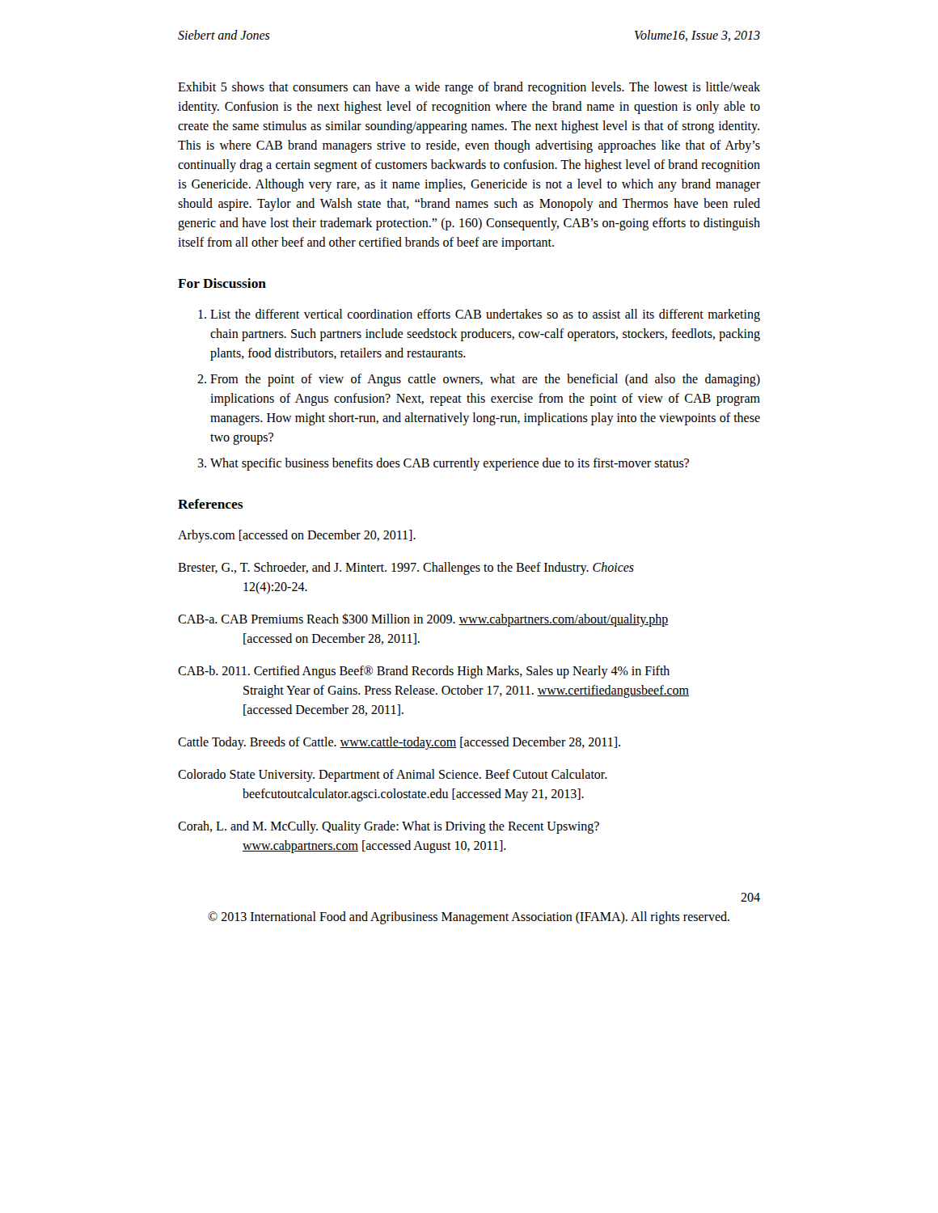Siebert and Jones Volume16, Issue 3, 2013
Exhibit 5 shows that consumers can have a wide range of brand recognition levels. The lowest is little/weak identity. Confusion is the next highest level of recognition where the brand name in question is only able to create the same stimulus as similar sounding/appearing names. The next highest level is that of strong identity. This is where CAB brand managers strive to reside, even though advertising approaches like that of Arby’s continually drag a certain segment of customers backwards to confusion. The highest level of brand recognition is Genericide. Although very rare, as it name implies, Genericide is not a level to which any brand manager should aspire. Taylor and Walsh state that, “brand names such as Monopoly and Thermos have been ruled generic and have lost their trademark protection.” (p. 160) Consequently, CAB’s on-going efforts to distinguish itself from all other beef and other certified brands of beef are important.
For Discussion
List the different vertical coordination efforts CAB undertakes so as to assist all its different marketing chain partners. Such partners include seedstock producers, cow-calf operators, stockers, feedlots, packing plants, food distributors, retailers and restaurants.
From the point of view of Angus cattle owners, what are the beneficial (and also the damaging) implications of Angus confusion? Next, repeat this exercise from the point of view of CAB program managers. How might short-run, and alternatively long-run, implications play into the viewpoints of these two groups?
What specific business benefits does CAB currently experience due to its first-mover status?
References
Arbys.com [accessed on December 20, 2011].
Brester, G., T. Schroeder, and J. Mintert. 1997. Challenges to the Beef Industry. Choices 12(4):20-24.
CAB-a. CAB Premiums Reach $300 Million in 2009. www.cabpartners.com/about/quality.php[accessed on December 28, 2011].
CAB-b. 2011. Certified Angus Beef® Brand Records High Marks, Sales up Nearly 4% in FifthStraight Year of Gains. Press Release. October 17, 2011. www.certifiedangusbeef.com[accessed December 28, 2011].
Cattle Today. Breeds of Cattle. www.cattle-today.com [accessed December 28, 2011].
Colorado State University. Department of Animal Science. Beef Cutout Calculator.beefcutoutcalculator.agsci.colostate.edu [accessed May 21, 2013].
Corah, L. and M. McCully. Quality Grade: What is Driving the Recent Upswing?www.cabpartners.com [accessed August 10, 2011].
204
© 2013 International Food and Agribusiness Management Association (IFAMA). All rights reserved.